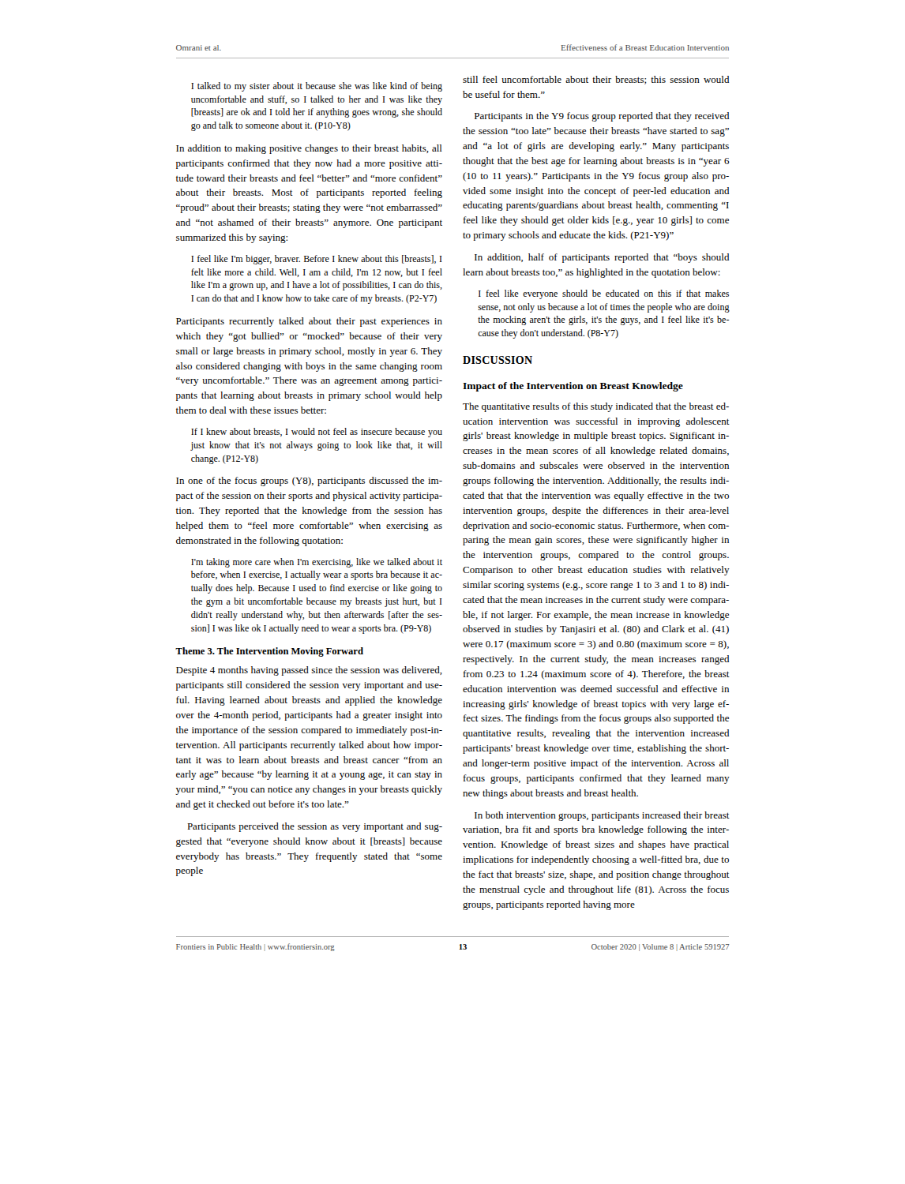Omrani et al.
Effectiveness of a Breast Education Intervention
I talked to my sister about it because she was like kind of being uncomfortable and stuff, so I talked to her and I was like they [breasts] are ok and I told her if anything goes wrong, she should go and talk to someone about it. (P10-Y8)
In addition to making positive changes to their breast habits, all participants confirmed that they now had a more positive attitude toward their breasts and feel “better” and “more confident” about their breasts. Most of participants reported feeling “proud” about their breasts; stating they were “not embarrassed” and “not ashamed of their breasts” anymore. One participant summarized this by saying:
I feel like I'm bigger, braver. Before I knew about this [breasts], I felt like more a child. Well, I am a child, I'm 12 now, but I feel like I'm a grown up, and I have a lot of possibilities, I can do this, I can do that and I know how to take care of my breasts. (P2-Y7)
Participants recurrently talked about their past experiences in which they “got bullied” or “mocked” because of their very small or large breasts in primary school, mostly in year 6. They also considered changing with boys in the same changing room “very uncomfortable.” There was an agreement among participants that learning about breasts in primary school would help them to deal with these issues better:
If I knew about breasts, I would not feel as insecure because you just know that it's not always going to look like that, it will change. (P12-Y8)
In one of the focus groups (Y8), participants discussed the impact of the session on their sports and physical activity participation. They reported that the knowledge from the session has helped them to “feel more comfortable” when exercising as demonstrated in the following quotation:
I'm taking more care when I'm exercising, like we talked about it before, when I exercise, I actually wear a sports bra because it actually does help. Because I used to find exercise or like going to the gym a bit uncomfortable because my breasts just hurt, but I didn't really understand why, but then afterwards [after the session] I was like ok I actually need to wear a sports bra. (P9-Y8)
Theme 3. The Intervention Moving Forward
Despite 4 months having passed since the session was delivered, participants still considered the session very important and useful. Having learned about breasts and applied the knowledge over the 4-month period, participants had a greater insight into the importance of the session compared to immediately post-intervention. All participants recurrently talked about how important it was to learn about breasts and breast cancer “from an early age” because “by learning it at a young age, it can stay in your mind,” “you can notice any changes in your breasts quickly and get it checked out before it's too late.”
Participants perceived the session as very important and suggested that “everyone should know about it [breasts] because everybody has breasts.” They frequently stated that “some people
still feel uncomfortable about their breasts; this session would be useful for them.”
Participants in the Y9 focus group reported that they received the session “too late” because their breasts “have started to sag” and “a lot of girls are developing early.” Many participants thought that the best age for learning about breasts is in “year 6 (10 to 11 years).” Participants in the Y9 focus group also provided some insight into the concept of peer-led education and educating parents/guardians about breast health, commenting “I feel like they should get older kids [e.g., year 10 girls] to come to primary schools and educate the kids. (P21-Y9)”
In addition, half of participants reported that “boys should learn about breasts too,” as highlighted in the quotation below:
I feel like everyone should be educated on this if that makes sense, not only us because a lot of times the people who are doing the mocking aren't the girls, it's the guys, and I feel like it's because they don't understand. (P8-Y7)
Discussion
Impact of the Intervention on Breast Knowledge
The quantitative results of this study indicated that the breast education intervention was successful in improving adolescent girls' breast knowledge in multiple breast topics. Significant increases in the mean scores of all knowledge related domains, sub-domains and subscales were observed in the intervention groups following the intervention. Additionally, the results indicated that that the intervention was equally effective in the two intervention groups, despite the differences in their area-level deprivation and socio-economic status. Furthermore, when comparing the mean gain scores, these were significantly higher in the intervention groups, compared to the control groups. Comparison to other breast education studies with relatively similar scoring systems (e.g., score range 1 to 3 and 1 to 8) indicated that the mean increases in the current study were comparable, if not larger. For example, the mean increase in knowledge observed in studies by Tanjasiri et al. (80) and Clark et al. (41) were 0.17 (maximum score = 3) and 0.80 (maximum score = 8), respectively. In the current study, the mean increases ranged from 0.23 to 1.24 (maximum score of 4). Therefore, the breast education intervention was deemed successful and effective in increasing girls' knowledge of breast topics with very large effect sizes. The findings from the focus groups also supported the quantitative results, revealing that the intervention increased participants' breast knowledge over time, establishing the short- and longer-term positive impact of the intervention. Across all focus groups, participants confirmed that they learned many new things about breasts and breast health.
In both intervention groups, participants increased their breast variation, bra fit and sports bra knowledge following the intervention. Knowledge of breast sizes and shapes have practical implications for independently choosing a well-fitted bra, due to the fact that breasts' size, shape, and position change throughout the menstrual cycle and throughout life (81). Across the focus groups, participants reported having more
Frontiers in Public Health | www.frontiersin.org
13
October 2020 | Volume 8 | Article 591927